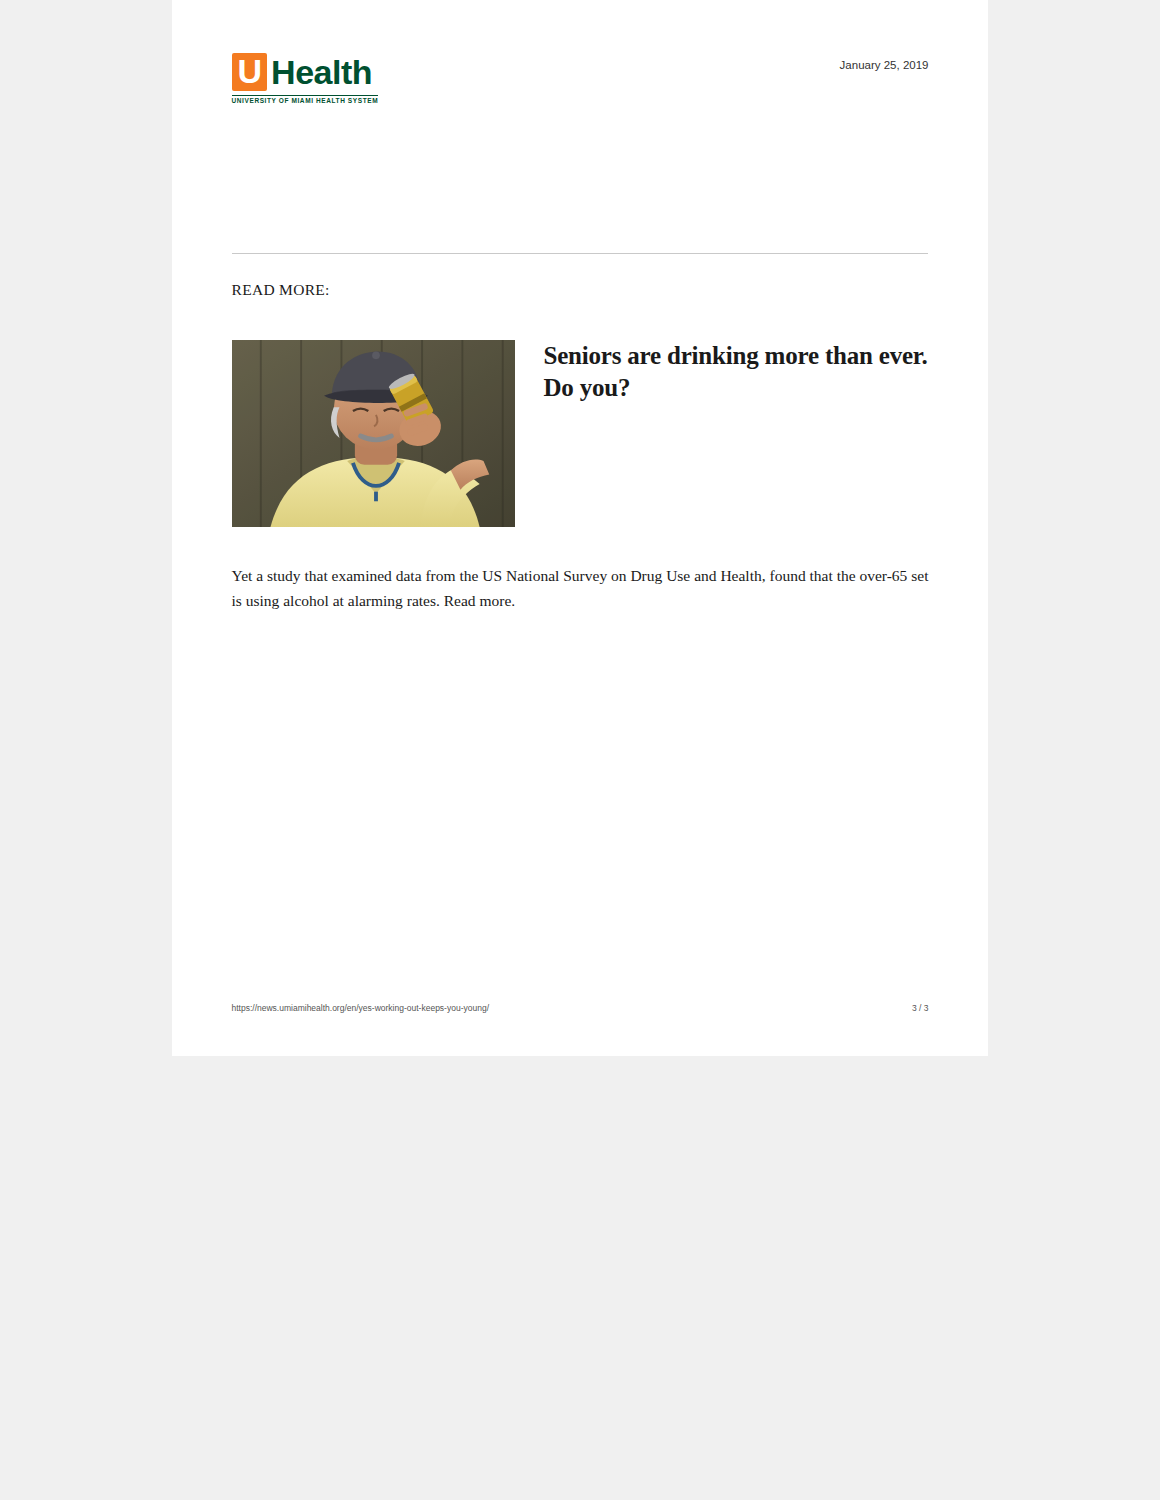UHealth
University of Miami Health System
January 25, 2019
READ MORE:
Seniors are drinking more than ever. Do you?
Yet a study that examined data from the US National Survey on Drug Use and Health, found that the over-65 set is using alcohol at alarming rates. Read more.
https://news.umiamihealth.org/en/yes-working-out-keeps-you-young/ 3 / 3